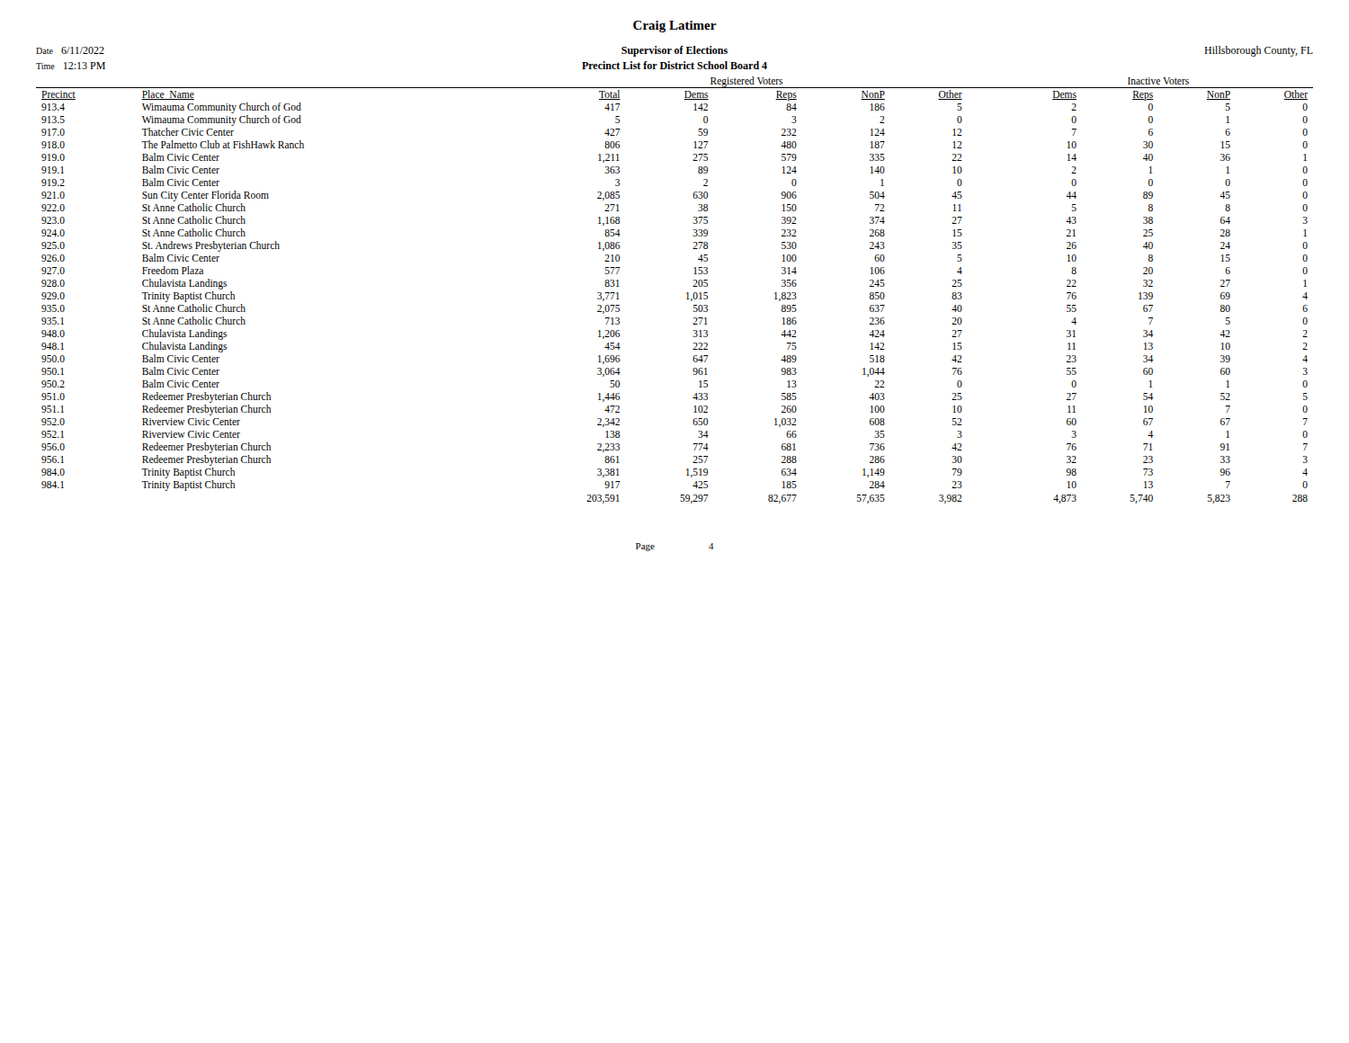Craig Latimer
Date 6/11/2022
Supervisor of Elections
Hillsborough County, FL
Time 12:13 PM
Precinct List for District School Board 4
| | Registered Voters | | Inactive Voters |
| --- | --- | --- | --- |
| Precinct | Place_Name | Total | Dems | Reps | NonP | Other | | Dems | Reps | NonP | Other |
| 913.4 | Wimauma Community Church of God | 417 | 142 | 84 | 186 | 5 | | 2 | 0 | 5 | 0 |
| 913.5 | Wimauma Community Church of God | 5 | 0 | 3 | 2 | 0 | | 0 | 0 | 1 | 0 |
| 917.0 | Thatcher Civic Center | 427 | 59 | 232 | 124 | 12 | | 7 | 6 | 6 | 0 |
| 918.0 | The Palmetto Club at FishHawk Ranch | 806 | 127 | 480 | 187 | 12 | | 10 | 30 | 15 | 0 |
| 919.0 | Balm Civic Center | 1,211 | 275 | 579 | 335 | 22 | | 14 | 40 | 36 | 1 |
| 919.1 | Balm Civic Center | 363 | 89 | 124 | 140 | 10 | | 2 | 1 | 1 | 0 |
| 919.2 | Balm Civic Center | 3 | 2 | 0 | 1 | 0 | | 0 | 0 | 0 | 0 |
| 921.0 | Sun City Center Florida Room | 2,085 | 630 | 906 | 504 | 45 | | 44 | 89 | 45 | 0 |
| 922.0 | St Anne Catholic Church | 271 | 38 | 150 | 72 | 11 | | 5 | 8 | 8 | 0 |
| 923.0 | St Anne Catholic Church | 1,168 | 375 | 392 | 374 | 27 | | 43 | 38 | 64 | 3 |
| 924.0 | St Anne Catholic Church | 854 | 339 | 232 | 268 | 15 | | 21 | 25 | 28 | 1 |
| 925.0 | St. Andrews Presbyterian Church | 1,086 | 278 | 530 | 243 | 35 | | 26 | 40 | 24 | 0 |
| 926.0 | Balm Civic Center | 210 | 45 | 100 | 60 | 5 | | 10 | 8 | 15 | 0 |
| 927.0 | Freedom Plaza | 577 | 153 | 314 | 106 | 4 | | 8 | 20 | 6 | 0 |
| 928.0 | Chulavista Landings | 831 | 205 | 356 | 245 | 25 | | 22 | 32 | 27 | 1 |
| 929.0 | Trinity Baptist Church | 3,771 | 1,015 | 1,823 | 850 | 83 | | 76 | 139 | 69 | 4 |
| 935.0 | St Anne Catholic Church | 2,075 | 503 | 895 | 637 | 40 | | 55 | 67 | 80 | 6 |
| 935.1 | St Anne Catholic Church | 713 | 271 | 186 | 236 | 20 | | 4 | 7 | 5 | 0 |
| 948.0 | Chulavista Landings | 1,206 | 313 | 442 | 424 | 27 | | 31 | 34 | 42 | 2 |
| 948.1 | Chulavista Landings | 454 | 222 | 75 | 142 | 15 | | 11 | 13 | 10 | 2 |
| 950.0 | Balm Civic Center | 1,696 | 647 | 489 | 518 | 42 | | 23 | 34 | 39 | 4 |
| 950.1 | Balm Civic Center | 3,064 | 961 | 983 | 1,044 | 76 | | 55 | 60 | 60 | 3 |
| 950.2 | Balm Civic Center | 50 | 15 | 13 | 22 | 0 | | 0 | 1 | 1 | 0 |
| 951.0 | Redeemer Presbyterian Church | 1,446 | 433 | 585 | 403 | 25 | | 27 | 54 | 52 | 5 |
| 951.1 | Redeemer Presbyterian Church | 472 | 102 | 260 | 100 | 10 | | 11 | 10 | 7 | 0 |
| 952.0 | Riverview Civic Center | 2,342 | 650 | 1,032 | 608 | 52 | | 60 | 67 | 67 | 7 |
| 952.1 | Riverview Civic Center | 138 | 34 | 66 | 35 | 3 | | 3 | 4 | 1 | 0 |
| 956.0 | Redeemer Presbyterian Church | 2,233 | 774 | 681 | 736 | 42 | | 76 | 71 | 91 | 7 |
| 956.1 | Redeemer Presbyterian Church | 861 | 257 | 288 | 286 | 30 | | 32 | 23 | 33 | 3 |
| 984.0 | Trinity Baptist Church | 3,381 | 1,519 | 634 | 1,149 | 79 | | 98 | 73 | 96 | 4 |
| 984.1 | Trinity Baptist Church | 917 | 425 | 185 | 284 | 23 | | 10 | 13 | 7 | 0 |
| | 203,591 | 59,297 | 82,677 | 57,635 | 3,982 | | 4,873 | 5,740 | 5,823 | 288 |
Page4